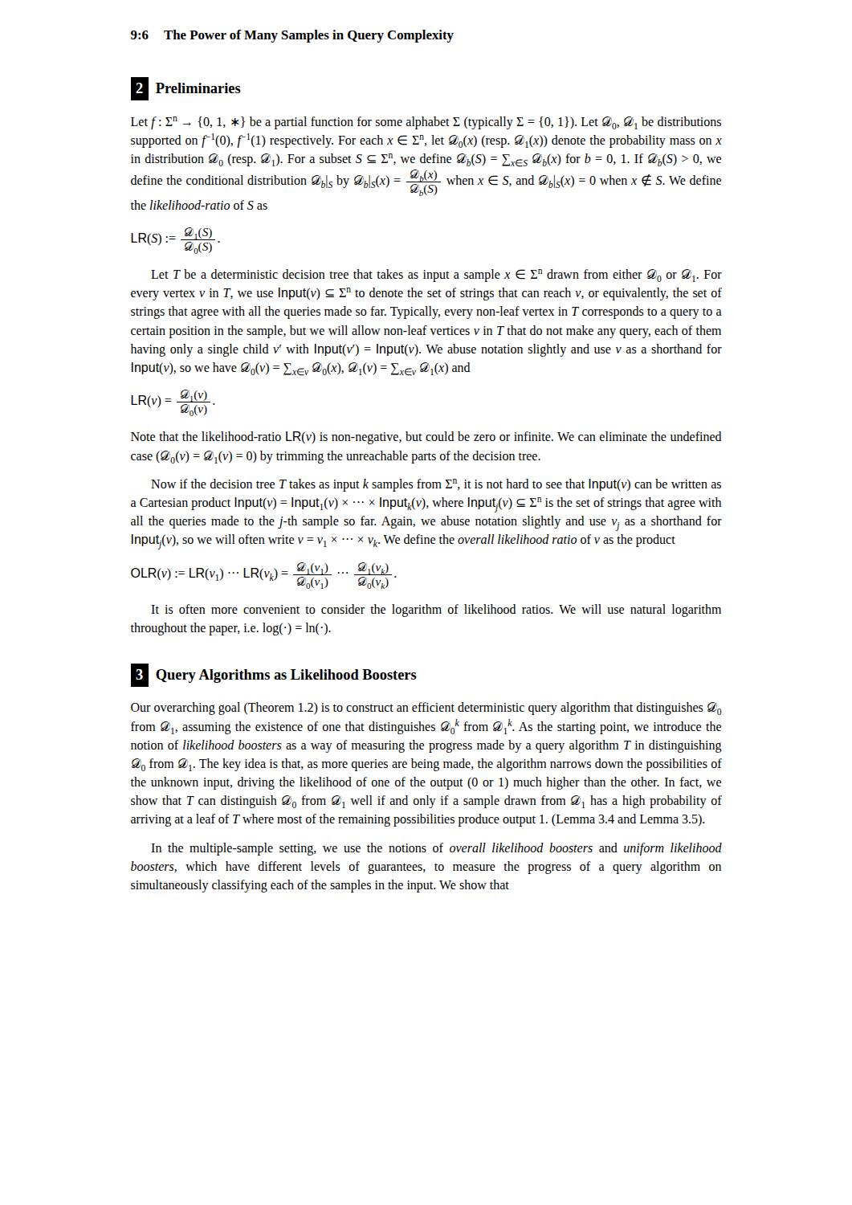9:6 The Power of Many Samples in Query Complexity
2 Preliminaries
Let f : Σn → {0, 1, ∗} be a partial function for some alphabet Σ (typically Σ = {0, 1}). Let 𝒟0, 𝒟1 be distributions supported on f−1(0), f−1(1) respectively. For each x ∈ Σn, let 𝒟0(x) (resp. 𝒟1(x)) denote the probability mass on x in distribution 𝒟0 (resp. 𝒟1). For a subset S ⊆ Σn, we define 𝒟b(S) = ∑x∈S 𝒟b(x) for b = 0, 1. If 𝒟b(S) > 0, we define the conditional distribution 𝒟b|S by 𝒟b|S(x) = 𝒟b(x) 𝒟b(S) when x ∈ S, and 𝒟b|S(x) = 0 when x ∉ S. We define the likelihood-ratio of S as
LR(S) := 𝒟1(S) 𝒟0(S).
Let T be a deterministic decision tree that takes as input a sample x ∈ Σn drawn from either 𝒟0 or 𝒟1. For every vertex v in T, we use Input(v) ⊆ Σn to denote the set of strings that can reach v, or equivalently, the set of strings that agree with all the queries made so far. Typically, every non-leaf vertex in T corresponds to a query to a certain position in the sample, but we will allow non-leaf vertices v in T that do not make any query, each of them having only a single child v′ with Input(v′) = Input(v). We abuse notation slightly and use v as a shorthand for Input(v), so we have 𝒟0(v) = ∑x∈v 𝒟0(x), 𝒟1(v) = ∑x∈v 𝒟1(x) and
LR(v) = 𝒟1(v) 𝒟0(v).
Note that the likelihood-ratio LR(v) is non-negative, but could be zero or infinite. We can eliminate the undefined case (𝒟0(v) = 𝒟1(v) = 0) by trimming the unreachable parts of the decision tree.
Now if the decision tree T takes as input k samples from Σn, it is not hard to see that Input(v) can be written as a Cartesian product Input(v) = Input1(v) × ··· × Inputk(v), where Inputj(v) ⊆ Σn is the set of strings that agree with all the queries made to the j-th sample so far. Again, we abuse notation slightly and use vj as a shorthand for Inputj(v), so we will often write v = v1 × ··· × vk. We define the overall likelihood ratio of v as the product
OLR(v) := LR(v1) ··· LR(vk) = 𝒟1(v1) 𝒟0(v1) ··· 𝒟1(vk) 𝒟0(vk).
It is often more convenient to consider the logarithm of likelihood ratios. We will use natural logarithm throughout the paper, i.e. log(·) = ln(·).
3 Query Algorithms as Likelihood Boosters
Our overarching goal (Theorem 1.2) is to construct an efficient deterministic query algorithm that distinguishes 𝒟0 from 𝒟1, assuming the existence of one that distinguishes 𝒟0k from 𝒟1k. As the starting point, we introduce the notion of likelihood boosters as a way of measuring the progress made by a query algorithm T in distinguishing 𝒟0 from 𝒟1. The key idea is that, as more queries are being made, the algorithm narrows down the possibilities of the unknown input, driving the likelihood of one of the output (0 or 1) much higher than the other. In fact, we show that T can distinguish 𝒟0 from 𝒟1 well if and only if a sample drawn from 𝒟1 has a high probability of arriving at a leaf of T where most of the remaining possibilities produce output 1. (Lemma 3.4 and Lemma 3.5).
In the multiple-sample setting, we use the notions of overall likelihood boosters and uniform likelihood boosters, which have different levels of guarantees, to measure the progress of a query algorithm on simultaneously classifying each of the samples in the input. We show that